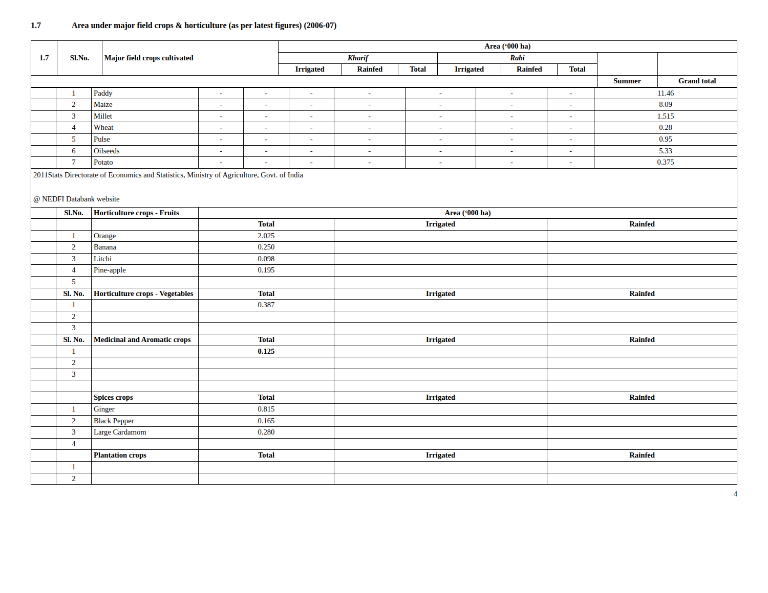1.7 Area under major field crops & horticulture (as per latest figures) (2006-07)
| 1.7 | Sl.No. | Major field crops cultivated | Area (‘000 ha) |
| --- | --- | --- | --- |
| Kharif | Rabi | | |
| Irrigated | Rainfed | Total | Irrigated | Rainfed | Total |
| | | | | | | | | | Summer | Grand total |
| | 1 | Paddy | - | - | - | - | - | - | - | 11.46 |
| | 2 | Maize | - | - | - | - | - | - | - | 8.09 |
| | 3 | Millet | - | - | - | - | - | - | - | 1.515 |
| | 4 | Wheat | - | - | - | - | - | - | - | 0.28 |
| | 5 | Pulse | - | - | - | - | - | - | - | 0.95 |
| | 6 | Oilseeds | - | - | - | - | - | - | - | 5.33 |
| | 7 | Potato | - | - | - | - | - | - | - | 0.375 |
| 2011Stats Directorate of Economics and Statistics, Ministry of Agriculture, Govt. of India |
| @ NEDFI Databank website |
| | Sl.No. | Horticulture crops - Fruits | Area (‘000 ha) |
| | | | Total | Irrigated | Rainfed |
| | 1 | Orange | 2.025 | | |
| | 2 | Banana | 0.250 | | |
| | 3 | Litchi | 0.098 | | |
| | 4 | Pine-apple | 0.195 | | |
| | 5 | | | | |
| | Sl. No. | Horticulture crops - Vegetables | Total | Irrigated | Rainfed |
| | 1 | | 0.387 | | |
| | 2 | | | | |
| | 3 | | | | |
| | Sl. No. | Medicinal and Aromatic crops | Total | Irrigated | Rainfed |
| | 1 | | 0.125 | | |
| | 2 | | | | |
| | 3 | | | | |
| | | Spices crops | Total | Irrigated | Rainfed |
| | 1 | Ginger | 0.815 | | |
| | 2 | Black Pepper | 0.165 | | |
| | 3 | Large Cardamom | 0.280 | | |
| | 4 | | | | |
| | | Plantation crops | Total | Irrigated | Rainfed |
| | 1 | | | | |
| | 2 | | | | |
4